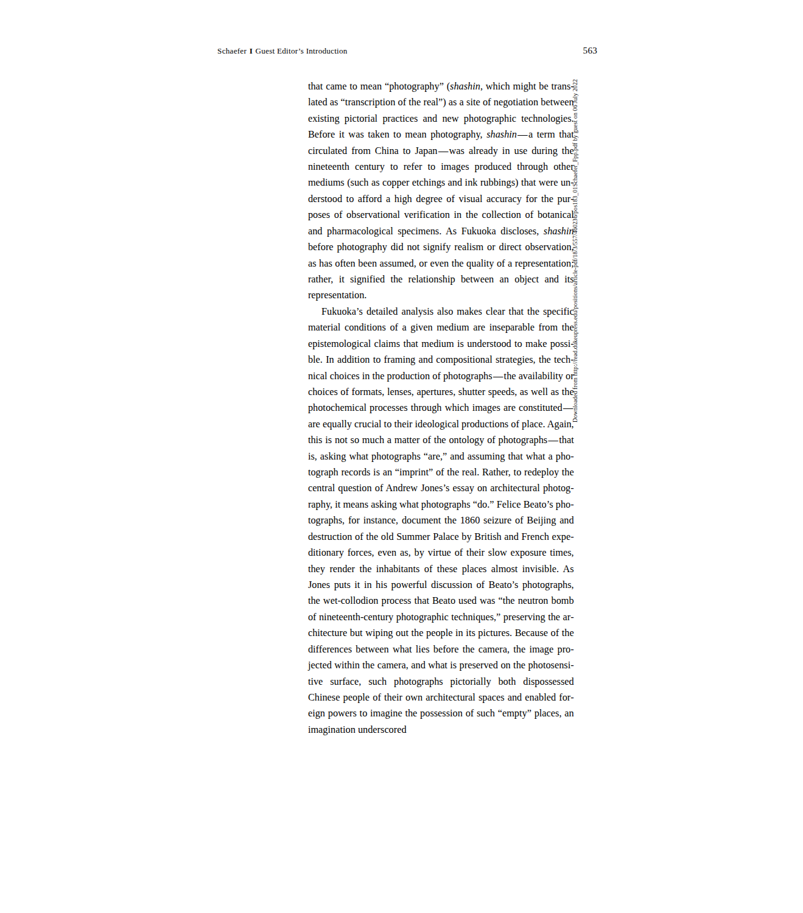SchaeferIGuest Editor’s Introduction 563
Downloaded from http://read.dukeupress.edu/positions/article-pdf/18/3/557/460236/pos183_01Schaefer_Fpp.pdf by guest on 06 July 2022
that came to mean “photography” (shashin, which might be translated as “transcription of the real”) as a site of negotiation between existing pictorial practices and new photographic technologies. Before it was taken to mean photography, shashin — a term that circulated from China to Japan — was already in use during the nineteenth century to refer to images produced through other mediums (such as copper etchings and ink rubbings) that were understood to afford a high degree of visual accuracy for the purposes of observational verification in the collection of botanical and pharmacological specimens. As Fukuoka discloses, shashin before photography did not signify realism or direct observation, as has often been assumed, or even the quality of a representation; rather, it signified the relationship between an object and its representation.
Fukuoka’s detailed analysis also makes clear that the specific material conditions of a given medium are inseparable from the epistemological claims that medium is understood to make possible. In addition to framing and compositional strategies, the technical choices in the production of photographs — the availability or choices of formats, lenses, apertures, shutter speeds, as well as the photochemical processes through which images are constituted — are equally crucial to their ideological productions of place. Again, this is not so much a matter of the ontology of photographs — that is, asking what photographs “are,” and assuming that what a photograph records is an “imprint” of the real. Rather, to redeploy the central question of Andrew Jones’s essay on architectural photography, it means asking what photographs “do.” Felice Beato’s photographs, for instance, document the 1860 seizure of Beijing and destruction of the old Summer Palace by British and French expeditionary forces, even as, by virtue of their slow exposure times, they render the inhabitants of these places almost invisible. As Jones puts it in his powerful discussion of Beato’s photographs, the wet-collodion process that Beato used was “the neutron bomb of nineteenth-century photographic techniques,” preserving the architecture but wiping out the people in its pictures. Because of the differences between what lies before the camera, the image projected within the camera, and what is preserved on the photosensitive surface, such photographs pictorially both dispossessed Chinese people of their own architectural spaces and enabled foreign powers to imagine the possession of such “empty” places, an imagination underscored